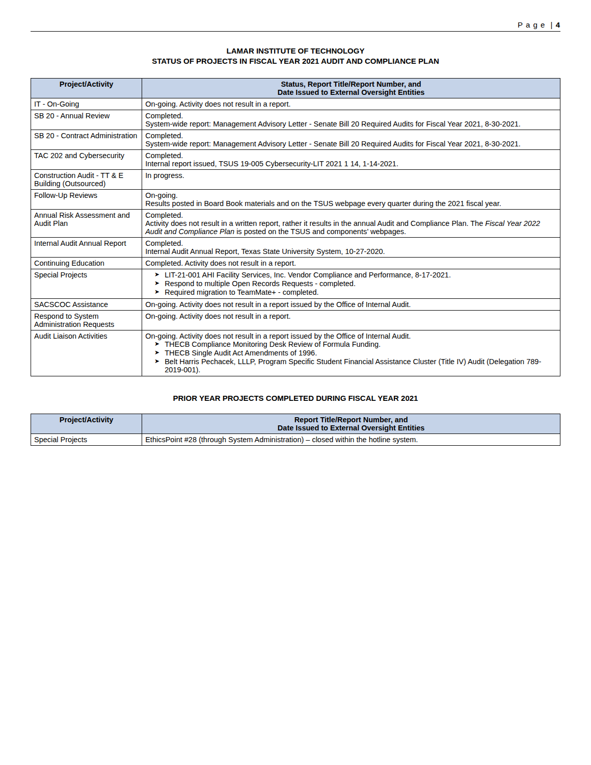P a g e | 4
LAMAR INSTITUTE OF TECHNOLOGY
STATUS OF PROJECTS IN FISCAL YEAR 2021 AUDIT AND COMPLIANCE PLAN
| Project/Activity | Status, Report Title/Report Number, and Date Issued to External Oversight Entities |
| --- | --- |
| IT - On-Going | On-going. Activity does not result in a report. |
| SB 20 - Annual Review | Completed. System-wide report: Management Advisory Letter - Senate Bill 20 Required Audits for Fiscal Year 2021, 8-30-2021. |
| SB 20 - Contract Administration | Completed. System-wide report: Management Advisory Letter - Senate Bill 20 Required Audits for Fiscal Year 2021, 8-30-2021. |
| TAC 202 and Cybersecurity | Completed. Internal report issued, TSUS 19-005 Cybersecurity-LIT 2021 1 14, 1-14-2021. |
| Construction Audit - TT & E Building (Outsourced) | In progress. |
| Follow-Up Reviews | On-going. Results posted in Board Book materials and on the TSUS webpage every quarter during the 2021 fiscal year. |
| Annual Risk Assessment and Audit Plan | Completed. Activity does not result in a written report, rather it results in the annual Audit and Compliance Plan. The Fiscal Year 2022 Audit and Compliance Plan is posted on the TSUS and components’ webpages. |
| Internal Audit Annual Report | Completed. Internal Audit Annual Report, Texas State University System, 10-27-2020. |
| Continuing Education | Completed. Activity does not result in a report. |
| Special Projects | LIT-21-001 AHI Facility Services, Inc. Vendor Compliance and Performance, 8-17-2021. Respond to multiple Open Records Requests - completed. Required migration to TeamMate+ - completed. |
| SACSCOC Assistance | On-going. Activity does not result in a report issued by the Office of Internal Audit. |
| Respond to System Administration Requests | On-going. Activity does not result in a report. |
| Audit Liaison Activities | On-going. Activity does not result in a report issued by the Office of Internal Audit. THECB Compliance Monitoring Desk Review of Formula Funding. THECB Single Audit Act Amendments of 1996. Belt Harris Pechacek, LLLP, Program Specific Student Financial Assistance Cluster (Title IV) Audit (Delegation 789-2019-001). |
PRIOR YEAR PROJECTS COMPLETED DURING FISCAL YEAR 2021
| Project/Activity | Report Title/Report Number, and Date Issued to External Oversight Entities |
| --- | --- |
| Special Projects | EthicsPoint #28 (through System Administration) – closed within the hotline system. |